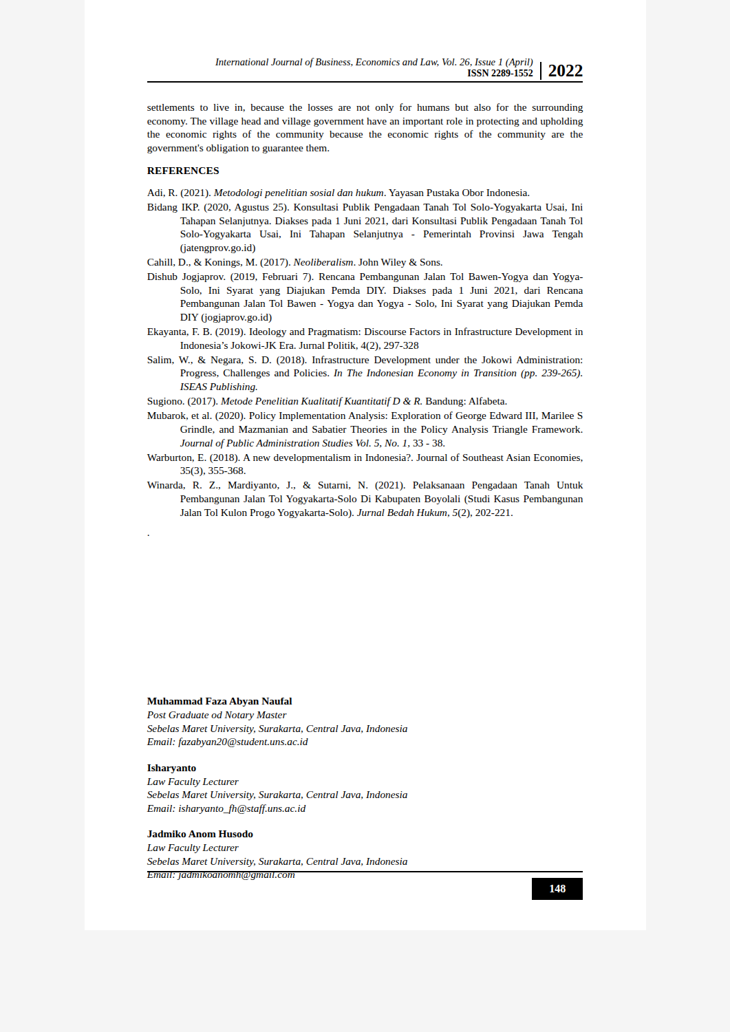International Journal of Business, Economics and Law, Vol. 26, Issue 1 (April)
ISSN 2289-1552
2022
settlements to live in, because the losses are not only for humans but also for the surrounding economy. The village head and village government have an important role in protecting and upholding the economic rights of the community because the economic rights of the community are the government's obligation to guarantee them.
REFERENCES
Adi, R. (2021). Metodologi penelitian sosial dan hukum. Yayasan Pustaka Obor Indonesia.
Bidang IKP. (2020, Agustus 25). Konsultasi Publik Pengadaan Tanah Tol Solo-Yogyakarta Usai, Ini Tahapan Selanjutnya. Diakses pada 1 Juni 2021, dari Konsultasi Publik Pengadaan Tanah Tol Solo-Yogyakarta Usai, Ini Tahapan Selanjutnya - Pemerintah Provinsi Jawa Tengah (jatengprov.go.id)
Cahill, D., & Konings, M. (2017). Neoliberalism. John Wiley & Sons.
Dishub Jogjaprov. (2019, Februari 7). Rencana Pembangunan Jalan Tol Bawen-Yogya dan Yogya-Solo, Ini Syarat yang Diajukan Pemda DIY. Diakses pada 1 Juni 2021, dari Rencana Pembangunan Jalan Tol Bawen - Yogya dan Yogya - Solo, Ini Syarat yang Diajukan Pemda DIY (jogjaprov.go.id)
Ekayanta, F. B. (2019). Ideology and Pragmatism: Discourse Factors in Infrastructure Development in Indonesia’s Jokowi-JK Era. Jurnal Politik, 4(2), 297-328
Salim, W., & Negara, S. D. (2018). Infrastructure Development under the Jokowi Administration: Progress, Challenges and Policies. In The Indonesian Economy in Transition (pp. 239-265). ISEAS Publishing.
Sugiono. (2017). Metode Penelitian Kualitatif Kuantitatif D & R. Bandung: Alfabeta.
Mubarok, et al. (2020). Policy Implementation Analysis: Exploration of George Edward III, Marilee S Grindle, and Mazmanian and Sabatier Theories in the Policy Analysis Triangle Framework. Journal of Public Administration Studies Vol. 5, No. 1, 33 - 38.
Warburton, E. (2018). A new developmentalism in Indonesia?. Journal of Southeast Asian Economies, 35(3), 355-368.
Winarda, R. Z., Mardiyanto, J., & Sutarni, N. (2021). Pelaksanaan Pengadaan Tanah Untuk Pembangunan Jalan Tol Yogyakarta-Solo Di Kabupaten Boyolali (Studi Kasus Pembangunan Jalan Tol Kulon Progo Yogyakarta-Solo). Jurnal Bedah Hukum, 5(2), 202-221.
.
Muhammad Faza Abyan Naufal
Post Graduate od Notary Master
Sebelas Maret University, Surakarta, Central Java, Indonesia
Email: fazabyan20@student.uns.ac.id
Isharyanto
Law Faculty Lecturer
Sebelas Maret University, Surakarta, Central Java, Indonesia
Email: isharyanto_fh@staff.uns.ac.id
Jadmiko Anom Husodo
Law Faculty Lecturer
Sebelas Maret University, Surakarta, Central Java, Indonesia
Email: jadmikoanomh@gmail.com
148